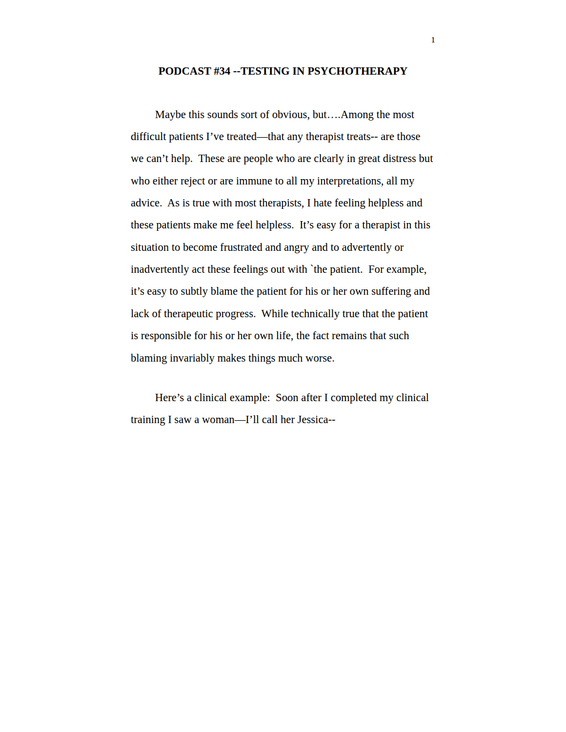1
PODCAST #34 --TESTING IN PSYCHOTHERAPY
Maybe this sounds sort of obvious, but….Among the most difficult patients I’ve treated—that any therapist treats-- are those we can’t help. These are people who are clearly in great distress but who either reject or are immune to all my interpretations, all my advice. As is true with most therapists, I hate feeling helpless and these patients make me feel helpless. It’s easy for a therapist in this situation to become frustrated and angry and to advertently or inadvertently act these feelings out with `the patient. For example, it’s easy to subtly blame the patient for his or her own suffering and lack of therapeutic progress. While technically true that the patient is responsible for his or her own life, the fact remains that such blaming invariably makes things much worse.
Here’s a clinical example: Soon after I completed my clinical training I saw a woman—I’ll call her Jessica--